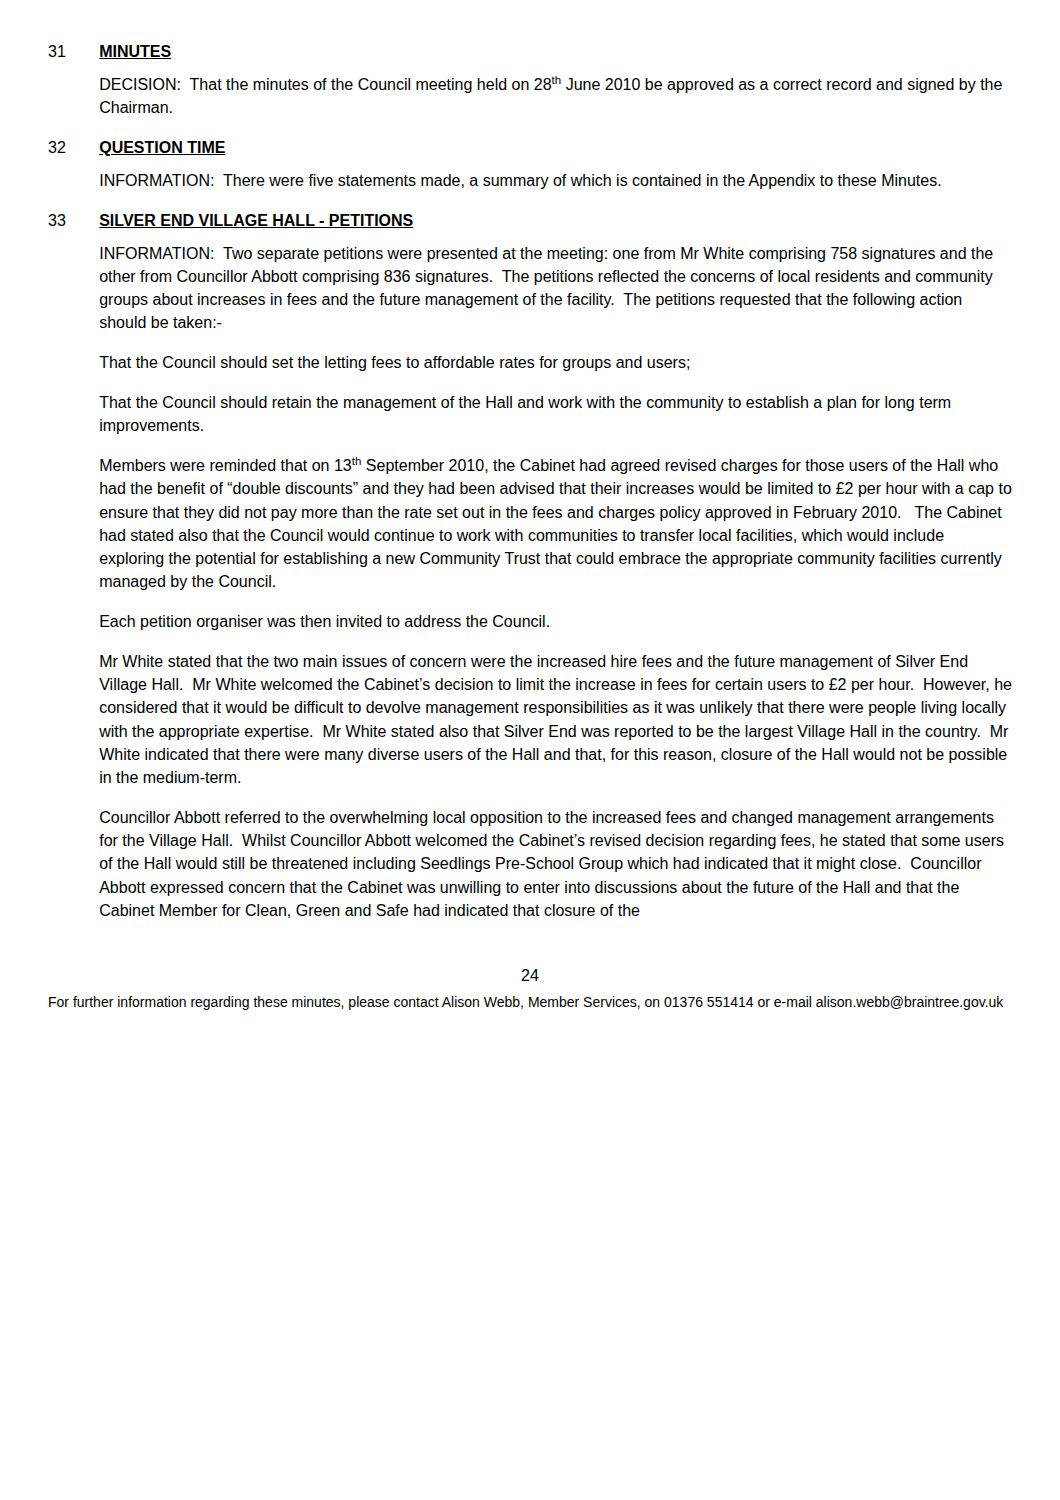31
Minutes
DECISION: That the minutes of the Council meeting held on 28th June 2010 be approved as a correct record and signed by the Chairman.
32
Question Time
INFORMATION: There were five statements made, a summary of which is contained in the Appendix to these Minutes.
33
Silver End Village Hall - Petitions
INFORMATION: Two separate petitions were presented at the meeting: one from Mr White comprising 758 signatures and the other from Councillor Abbott comprising 836 signatures. The petitions reflected the concerns of local residents and community groups about increases in fees and the future management of the facility. The petitions requested that the following action should be taken:-
That the Council should set the letting fees to affordable rates for groups and users;
That the Council should retain the management of the Hall and work with the community to establish a plan for long term improvements.
Members were reminded that on 13th September 2010, the Cabinet had agreed revised charges for those users of the Hall who had the benefit of “double discounts” and they had been advised that their increases would be limited to £2 per hour with a cap to ensure that they did not pay more than the rate set out in the fees and charges policy approved in February 2010. The Cabinet had stated also that the Council would continue to work with communities to transfer local facilities, which would include exploring the potential for establishing a new Community Trust that could embrace the appropriate community facilities currently managed by the Council.
Each petition organiser was then invited to address the Council.
Mr White stated that the two main issues of concern were the increased hire fees and the future management of Silver End Village Hall. Mr White welcomed the Cabinet’s decision to limit the increase in fees for certain users to £2 per hour. However, he considered that it would be difficult to devolve management responsibilities as it was unlikely that there were people living locally with the appropriate expertise. Mr White stated also that Silver End was reported to be the largest Village Hall in the country. Mr White indicated that there were many diverse users of the Hall and that, for this reason, closure of the Hall would not be possible in the medium-term.
Councillor Abbott referred to the overwhelming local opposition to the increased fees and changed management arrangements for the Village Hall. Whilst Councillor Abbott welcomed the Cabinet’s revised decision regarding fees, he stated that some users of the Hall would still be threatened including Seedlings Pre-School Group which had indicated that it might close. Councillor Abbott expressed concern that the Cabinet was unwilling to enter into discussions about the future of the Hall and that the Cabinet Member for Clean, Green and Safe had indicated that closure of the
24
For further information regarding these minutes, please contact Alison Webb, Member Services, on 01376 551414 or e-mail alison.webb@braintree.gov.uk